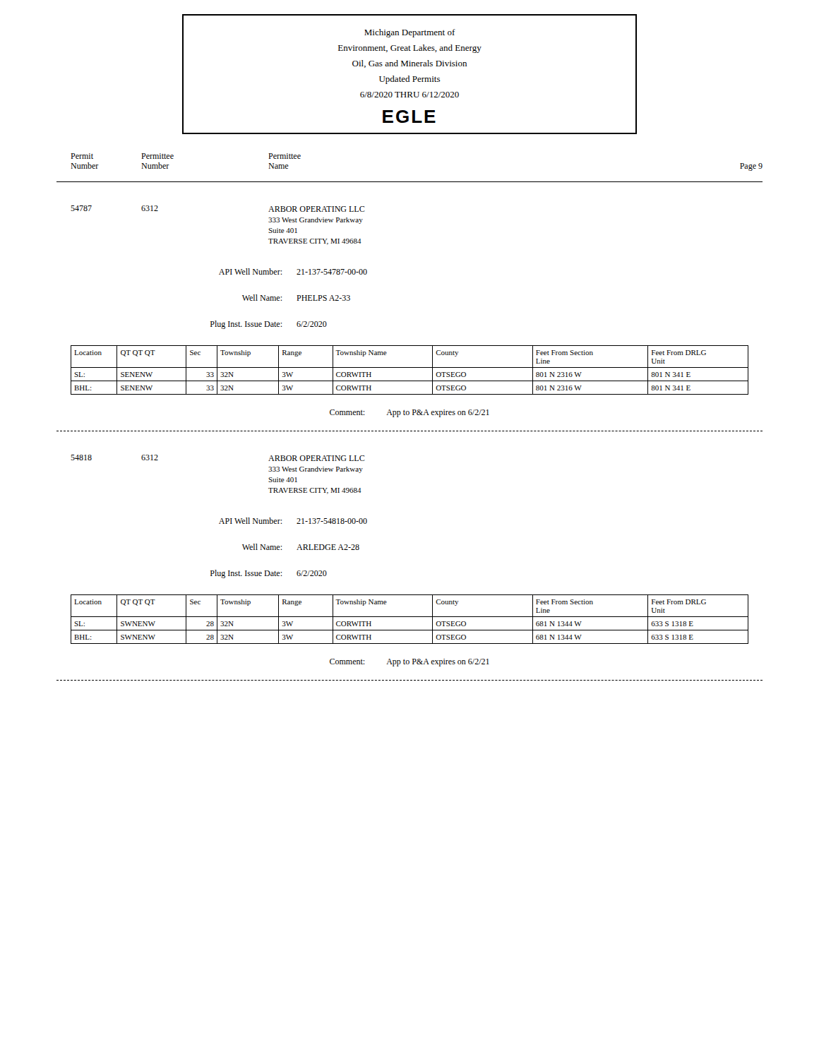Michigan Department of
Environment, Great Lakes, and Energy
Oil, Gas and Minerals Division
Updated Permits
6/8/2020 THRU 6/12/2020
EGLE
Permit
Number
Permittee
Number
Permittee
Name
Page 9
54787
6312
ARBOR OPERATING LLC
333 West Grandview Parkway
Suite 401
TRAVERSE CITY, MI 49684
API Well Number: 21-137-54787-00-00
Well Name: PHELPS A2-33
Plug Inst. Issue Date: 6/2/2020
| Location | QT QT QT | Sec | Township | Range | Township Name | County | Feet From Section Line | Feet From DRLG Unit |
| --- | --- | --- | --- | --- | --- | --- | --- | --- |
| SL: | SENENW | 33 | 32N | 3W | CORWITH | OTSEGO | 801 N 2316 W | 801 N 341 E |
| BHL: | SENENW | 33 | 32N | 3W | CORWITH | OTSEGO | 801 N 2316 W | 801 N 341 E |
Comment: App to P&A expires on 6/2/21
54818
6312
ARBOR OPERATING LLC
333 West Grandview Parkway
Suite 401
TRAVERSE CITY, MI 49684
API Well Number: 21-137-54818-00-00
Well Name: ARLEDGE A2-28
Plug Inst. Issue Date: 6/2/2020
| Location | QT QT QT | Sec | Township | Range | Township Name | County | Feet From Section Line | Feet From DRLG Unit |
| --- | --- | --- | --- | --- | --- | --- | --- | --- |
| SL: | SWNENW | 28 | 32N | 3W | CORWITH | OTSEGO | 681 N 1344 W | 633 S 1318 E |
| BHL: | SWNENW | 28 | 32N | 3W | CORWITH | OTSEGO | 681 N 1344 W | 633 S 1318 E |
Comment: App to P&A expires on 6/2/21